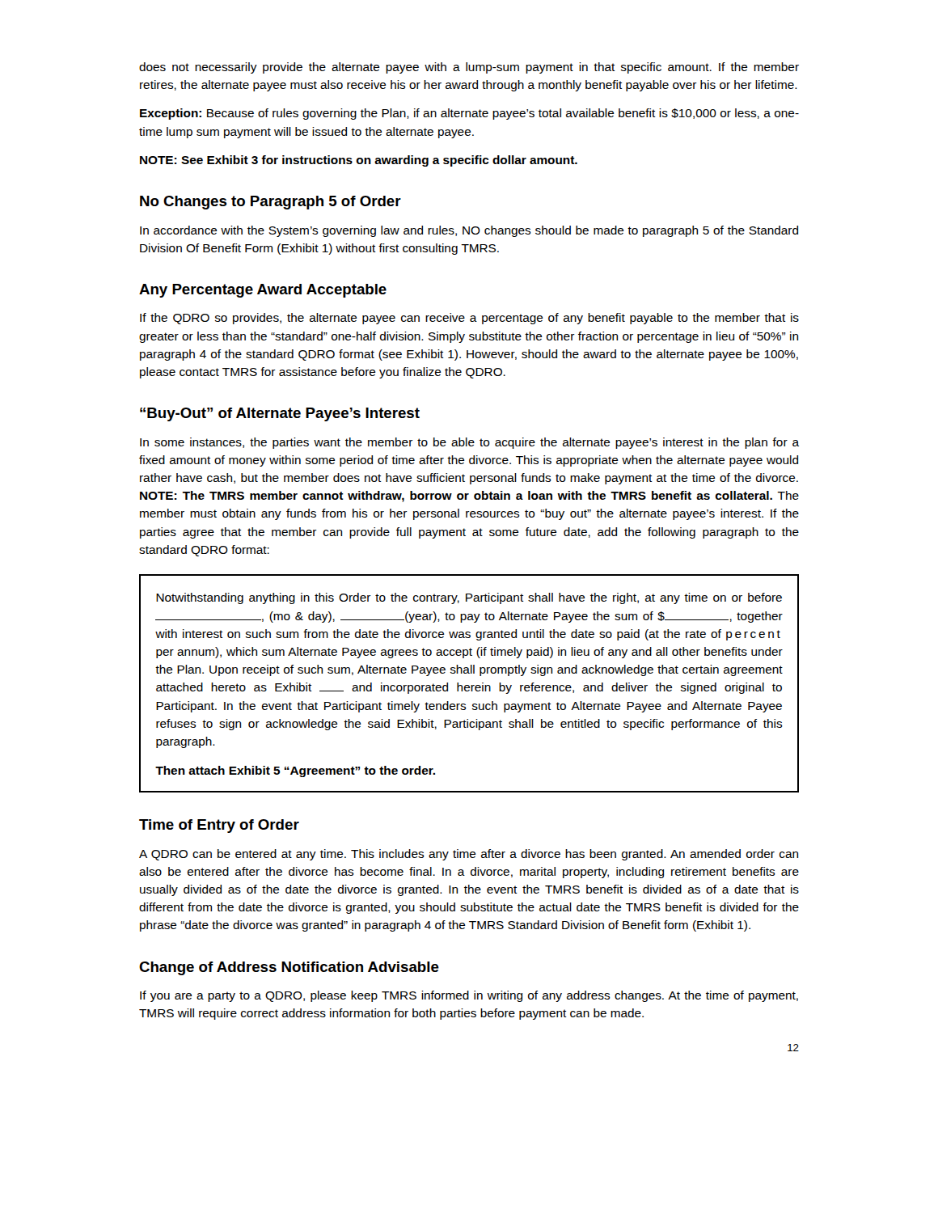does not necessarily provide the alternate payee with a lump-sum payment in that specific amount. If the member retires, the alternate payee must also receive his or her award through a monthly benefit payable over his or her lifetime.
Exception: Because of rules governing the Plan, if an alternate payee’s total available benefit is $10,000 or less, a one-time lump sum payment will be issued to the alternate payee.
NOTE: See Exhibit 3 for instructions on awarding a specific dollar amount.
No Changes to Paragraph 5 of Order
In accordance with the System’s governing law and rules, NO changes should be made to paragraph 5 of the Standard Division Of Benefit Form (Exhibit 1) without first consulting TMRS.
Any Percentage Award Acceptable
If the QDRO so provides, the alternate payee can receive a percentage of any benefit payable to the member that is greater or less than the “standard” one-half division. Simply substitute the other fraction or percentage in lieu of “50%” in paragraph 4 of the standard QDRO format (see Exhibit 1). However, should the award to the alternate payee be 100%, please contact TMRS for assistance before you finalize the QDRO.
“Buy-Out” of Alternate Payee’s Interest
In some instances, the parties want the member to be able to acquire the alternate payee’s interest in the plan for a fixed amount of money within some period of time after the divorce. This is appropriate when the alternate payee would rather have cash, but the member does not have sufficient personal funds to make payment at the time of the divorce. NOTE: The TMRS member cannot withdraw, borrow or obtain a loan with the TMRS benefit as collateral. The member must obtain any funds from his or her personal resources to “buy out” the alternate payee’s interest. If the parties agree that the member can provide full payment at some future date, add the following paragraph to the standard QDRO format:
Notwithstanding anything in this Order to the contrary, Participant shall have the right, at any time on or before , (mo & day), (year), to pay to Alternate Payee the sum of $ , together with interest on such sum from the date the divorce was granted until the date so paid (at the rate of percent per annum), which sum Alternate Payee agrees to accept (if timely paid) in lieu of any and all other benefits under the Plan. Upon receipt of such sum, Alternate Payee shall promptly sign and acknowledge that certain agreement attached hereto as Exhibit and incorporated herein by reference, and deliver the signed original to Participant. In the event that Participant timely tenders such payment to Alternate Payee and Alternate Payee refuses to sign or acknowledge the said Exhibit, Participant shall be entitled to specific performance of this paragraph.
Then attach Exhibit 5 “Agreement” to the order.
Time of Entry of Order
A QDRO can be entered at any time. This includes any time after a divorce has been granted. An amended order can also be entered after the divorce has become final. In a divorce, marital property, including retirement benefits are usually divided as of the date the divorce is granted. In the event the TMRS benefit is divided as of a date that is different from the date the divorce is granted, you should substitute the actual date the TMRS benefit is divided for the phrase “date the divorce was granted” in paragraph 4 of the TMRS Standard Division of Benefit form (Exhibit 1).
Change of Address Notification Advisable
If you are a party to a QDRO, please keep TMRS informed in writing of any address changes. At the time of payment, TMRS will require correct address information for both parties before payment can be made.
12